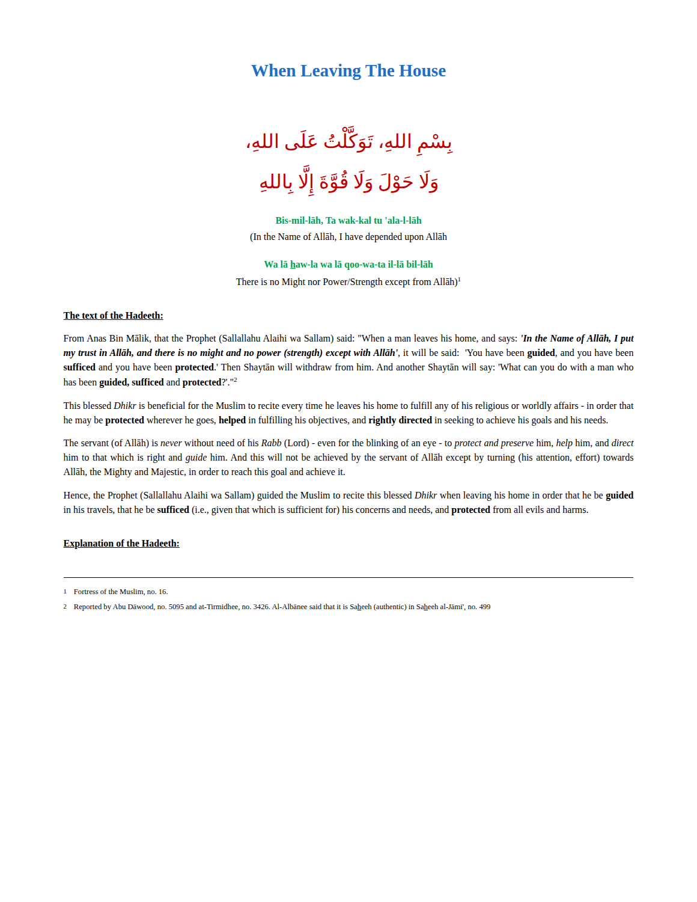When Leaving The House
بِسْمِ اللهِ، تَوَكَّلْتُ عَلَى اللهِ،
وَلَا حَوْلَ وَلَا قُوَّةَ إِلَّا بِاللهِ
Bis-mil-lāh, Ta wak-kal tu 'ala-l-lāh
(In the Name of Allāh, I have depended upon Allāh
Wa lā haw-la wa lā qoo-wa-ta il-lā bil-lāh
There is no Might nor Power/Strength except from Allāh)1
The text of the Hadeeth:
From Anas Bin Mālik, that the Prophet (Sallallahu Alaihi wa Sallam) said: "When a man leaves his home, and says: 'In the Name of Allāh, I put my trust in Allāh, and there is no might and no power (strength) except with Allāh', it will be said: 'You have been guided, and you have been sufficed and you have been protected.' Then Shaytān will withdraw from him. And another Shaytān will say: 'What can you do with a man who has been guided, sufficed and protected?'."2
This blessed Dhikr is beneficial for the Muslim to recite every time he leaves his home to fulfill any of his religious or worldly affairs - in order that he may be protected wherever he goes, helped in fulfilling his objectives, and rightly directed in seeking to achieve his goals and his needs.
The servant (of Allāh) is never without need of his Rabb (Lord) - even for the blinking of an eye - to protect and preserve him, help him, and direct him to that which is right and guide him. And this will not be achieved by the servant of Allāh except by turning (his attention, effort) towards Allāh, the Mighty and Majestic, in order to reach this goal and achieve it.
Hence, the Prophet (Sallallahu Alaihi wa Sallam) guided the Muslim to recite this blessed Dhikr when leaving his home in order that he be guided in his travels, that he be sufficed (i.e., given that which is sufficient for) his concerns and needs, and protected from all evils and harms.
Explanation of the Hadeeth:
1 Fortress of the Muslim, no. 16.
2 Reported by Abu Dāwood, no. 5095 and at-Tirmidhee, no. 3426. Al-Albānee said that it is Saheeh (authentic) in Saheeh al-Jāmi', no. 499